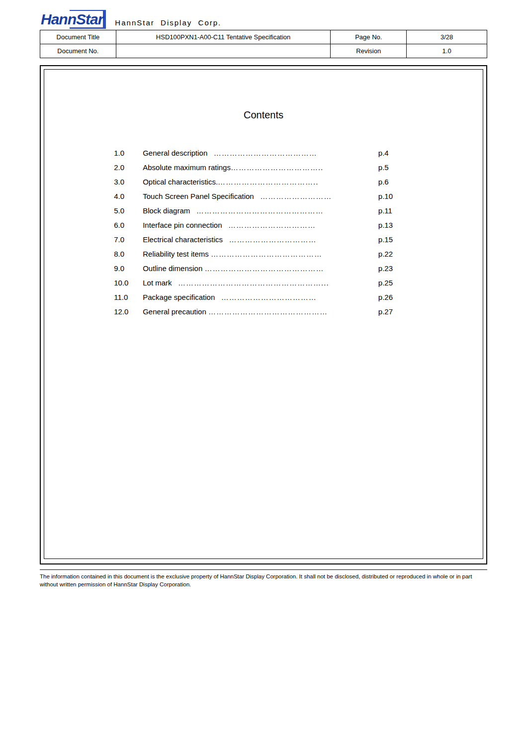HannStar
HannStar Display Corp.
| Document Title | HSD100PXN1-A00-C11 Tentative Specification | Page No. | 3/28 |
| Document No. | | Revision | 1.0 |
Contents
| 1.0 | General description ………………………………… | p.4 |
| 2.0 | Absolute maximum ratings …………………………….. | p.5 |
| 3.0 | Optical characteristics. ……………………………….. | p.6 |
| 4.0 | Touch Screen Panel Specification ……………………… | p.10 |
| 5.0 | Block diagram ………………………………………… | p.11 |
| 6.0 | Interface pin connection …………………………… | p.13 |
| 7.0 | Electrical characteristics …………………………… | p.15 |
| 8.0 | Reliability test items …………………………………… | p.22 |
| 9.0 | Outline dimension ……………………………………… | p.23 |
| 10.0 | Lot mark ………………………………………………... | p.25 |
| 11.0 | Package specification ……………………………… | p.26 |
| 12.0 | General precaution ……………………………………… | p.27 |
The information contained in this document is the exclusive property of HannStar Display Corporation. It shall not be disclosed, distributed or reproduced in whole or in part without written permission of HannStar Display Corporation.